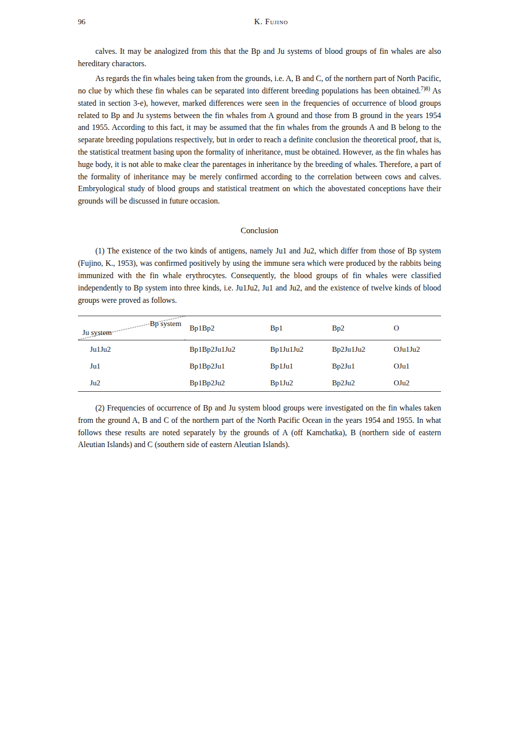96 K. Fujino
calves. It may be analogized from this that the Bp and Ju systems of blood groups of fin whales are also hereditary charactors.
As regards the fin whales being taken from the grounds, i.e. A, B and C, of the northern part of North Pacific, no clue by which these fin whales can be separated into different breeding populations has been obtained.7)8) As stated in section 3-e), however, marked differences were seen in the frequencies of occurrence of blood groups related to Bp and Ju systems between the fin whales from A ground and those from B ground in the years 1954 and 1955. According to this fact, it may be assumed that the fin whales from the grounds A and B belong to the separate breeding populations respectively, but in order to reach a definite conclusion the theoretical proof, that is, the statistical treatment basing upon the formality of inheritance, must be obtained. However, as the fin whales has huge body, it is not able to make clear the parentages in inheritance by the breeding of whales. Therefore, a part of the formality of inheritance may be merely confirmed according to the correlation between cows and calves. Embryological study of blood groups and statistical treatment on which the abovestated conceptions have their grounds will be discussed in future occasion.
Conclusion
(1) The existence of the two kinds of antigens, namely Ju1 and Ju2, which differ from those of Bp system (Fujino, K., 1953), was confirmed positively by using the immune sera which were produced by the rabbits being immunized with the fin whale erythrocytes. Consequently, the blood groups of fin whales were classified independently to Bp system into three kinds, i.e. Ju1Ju2, Ju1 and Ju2, and the existence of twelve kinds of blood groups were proved as follows.
| Bp system Ju system | Bp1Bp2 | Bp1 | Bp2 | O |
| --- | --- | --- | --- | --- |
| Ju1Ju2 | Bp1Bp2Ju1Ju2 | Bp1Ju1Ju2 | Bp2Ju1Ju2 | OJu1Ju2 |
| Ju1 | Bp1Bp2Ju1 | Bp1Ju1 | Bp2Ju1 | OJu1 |
| Ju2 | Bp1Bp2Ju2 | Bp1Ju2 | Bp2Ju2 | OJu2 |
(2) Frequencies of occurrence of Bp and Ju system blood groups were investigated on the fin whales taken from the ground A, B and C of the northern part of the North Pacific Ocean in the years 1954 and 1955. In what follows these results are noted separately by the grounds of A (off Kamchatka), B (northern side of eastern Aleutian Islands) and C (southern side of eastern Aleutian Islands).